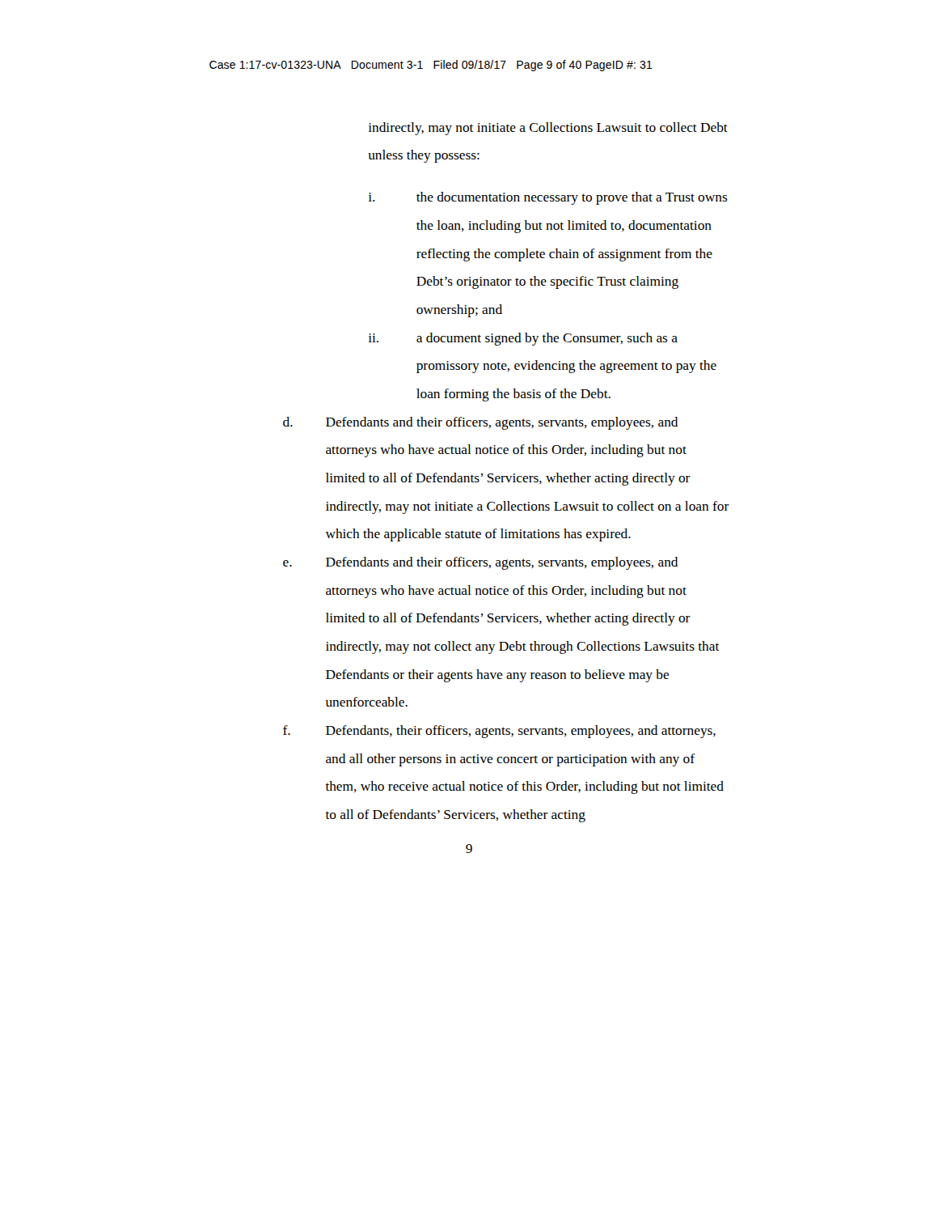Case 1:17-cv-01323-UNA Document 3-1 Filed 09/18/17 Page 9 of 40 PageID #: 31
indirectly, may not initiate a Collections Lawsuit to collect Debt unless they possess:
i.
the documentation necessary to prove that a Trust owns the loan, including but not limited to, documentation reflecting the complete chain of assignment from the Debt’s originator to the specific Trust claiming ownership; and
ii.
a document signed by the Consumer, such as a promissory note, evidencing the agreement to pay the loan forming the basis of the Debt.
d.
Defendants and their officers, agents, servants, employees, and attorneys who have actual notice of this Order, including but not limited to all of Defendants’ Servicers, whether acting directly or indirectly, may not initiate a Collections Lawsuit to collect on a loan for which the applicable statute of limitations has expired.
e.
Defendants and their officers, agents, servants, employees, and attorneys who have actual notice of this Order, including but not limited to all of Defendants’ Servicers, whether acting directly or indirectly, may not collect any Debt through Collections Lawsuits that Defendants or their agents have any reason to believe may be unenforceable.
f.
Defendants, their officers, agents, servants, employees, and attorneys, and all other persons in active concert or participation with any of them, who receive actual notice of this Order, including but not limited to all of Defendants’ Servicers, whether acting
9